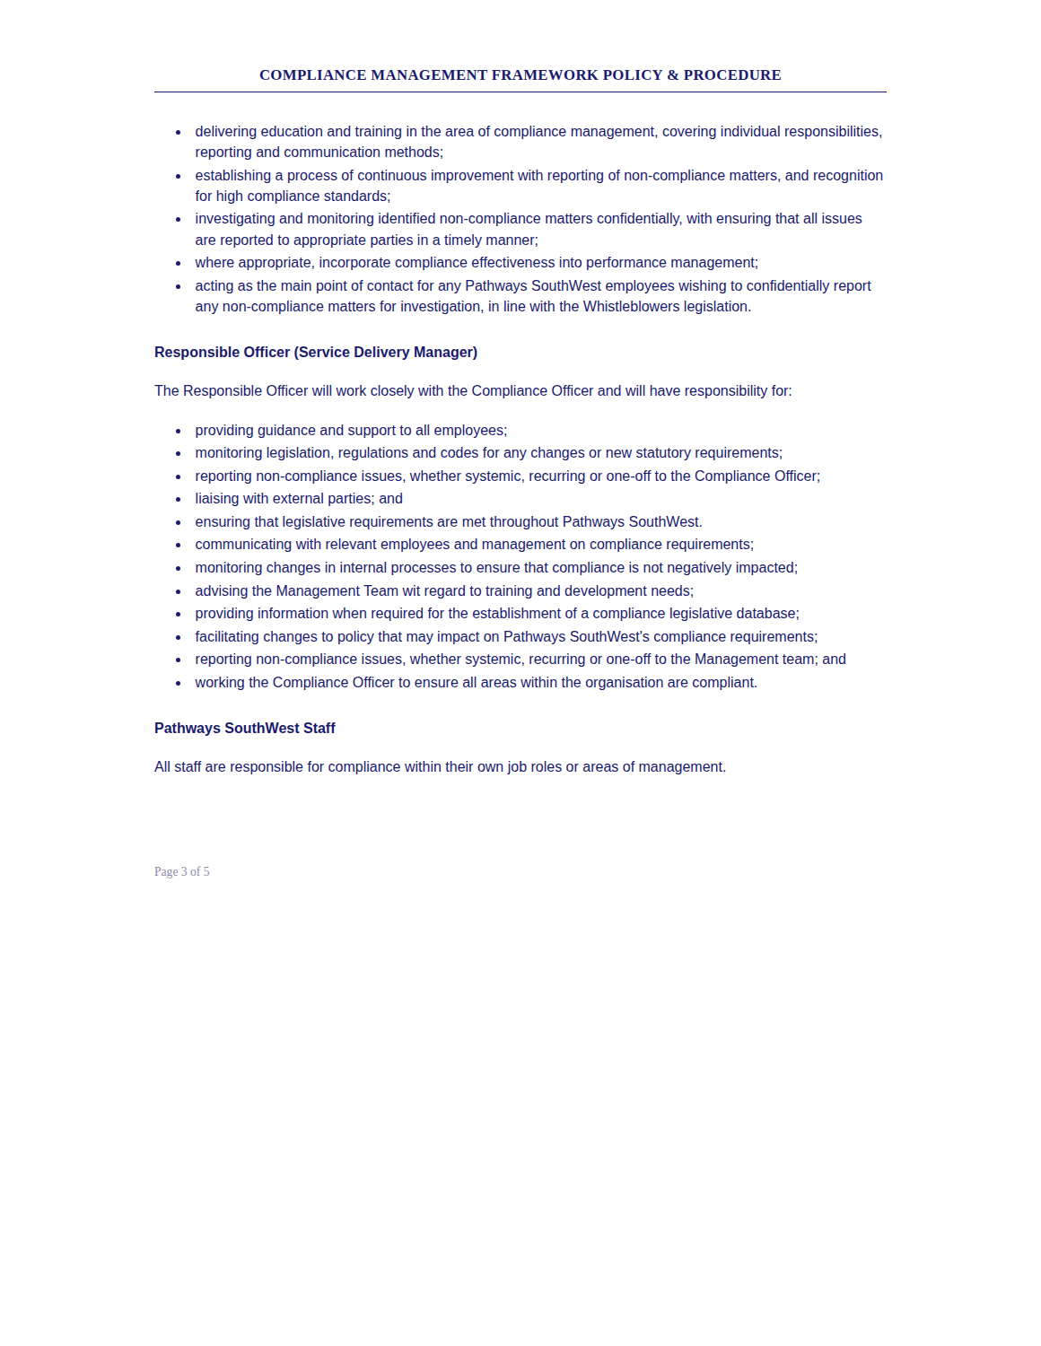COMPLIANCE MANAGEMENT FRAMEWORK POLICY & PROCEDURE
delivering education and training in the area of compliance management, covering individual responsibilities, reporting and communication methods;
establishing a process of continuous improvement with reporting of non-compliance matters, and recognition for high compliance standards;
investigating and monitoring identified non-compliance matters confidentially, with ensuring that all issues are reported to appropriate parties in a timely manner;
where appropriate, incorporate compliance effectiveness into performance management;
acting as the main point of contact for any Pathways SouthWest employees wishing to confidentially report any non-compliance matters for investigation, in line with the Whistleblowers legislation.
Responsible Officer (Service Delivery Manager)
The Responsible Officer will work closely with the Compliance Officer and will have responsibility for:
providing guidance and support to all employees;
monitoring legislation, regulations and codes for any changes or new statutory requirements;
reporting non-compliance issues, whether systemic, recurring or one-off to the Compliance Officer;
liaising with external parties; and
ensuring that legislative requirements are met throughout Pathways SouthWest.
communicating with relevant employees and management on compliance requirements;
monitoring changes in internal processes to ensure that compliance is not negatively impacted;
advising the Management Team wit regard to training and development needs;
providing information when required for the establishment of a compliance legislative database;
facilitating changes to policy that may impact on Pathways SouthWest's compliance requirements;
reporting non-compliance issues, whether systemic, recurring or one-off to the Management team; and
working the Compliance Officer to ensure all areas within the organisation are compliant.
Pathways SouthWest Staff
All staff are responsible for compliance within their own job roles or areas of management.
Page 3 of 5